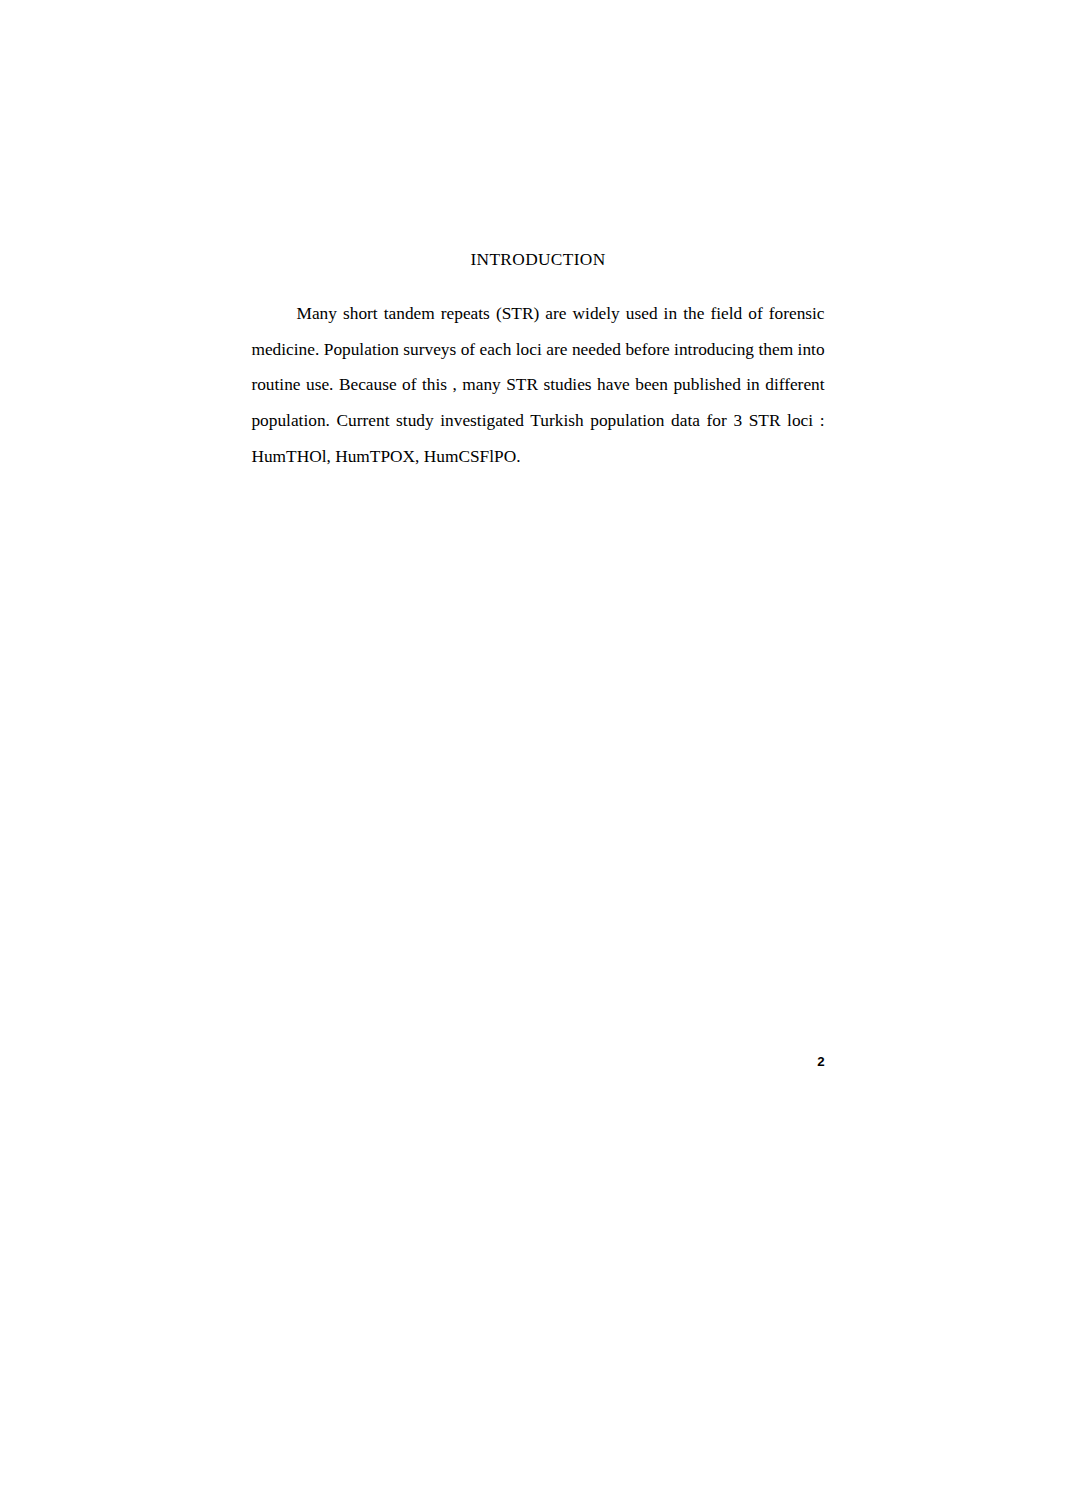INTRODUCTION
Many short tandem repeats (STR) are widely used in the field of forensic medicine. Population surveys of each loci are needed before introducing them into routine use. Because of this , many STR studies have been published in different population. Current study investigated Turkish population data for 3 STR loci : HumTHOl, HumTPOX, HumCSFlPO.
2